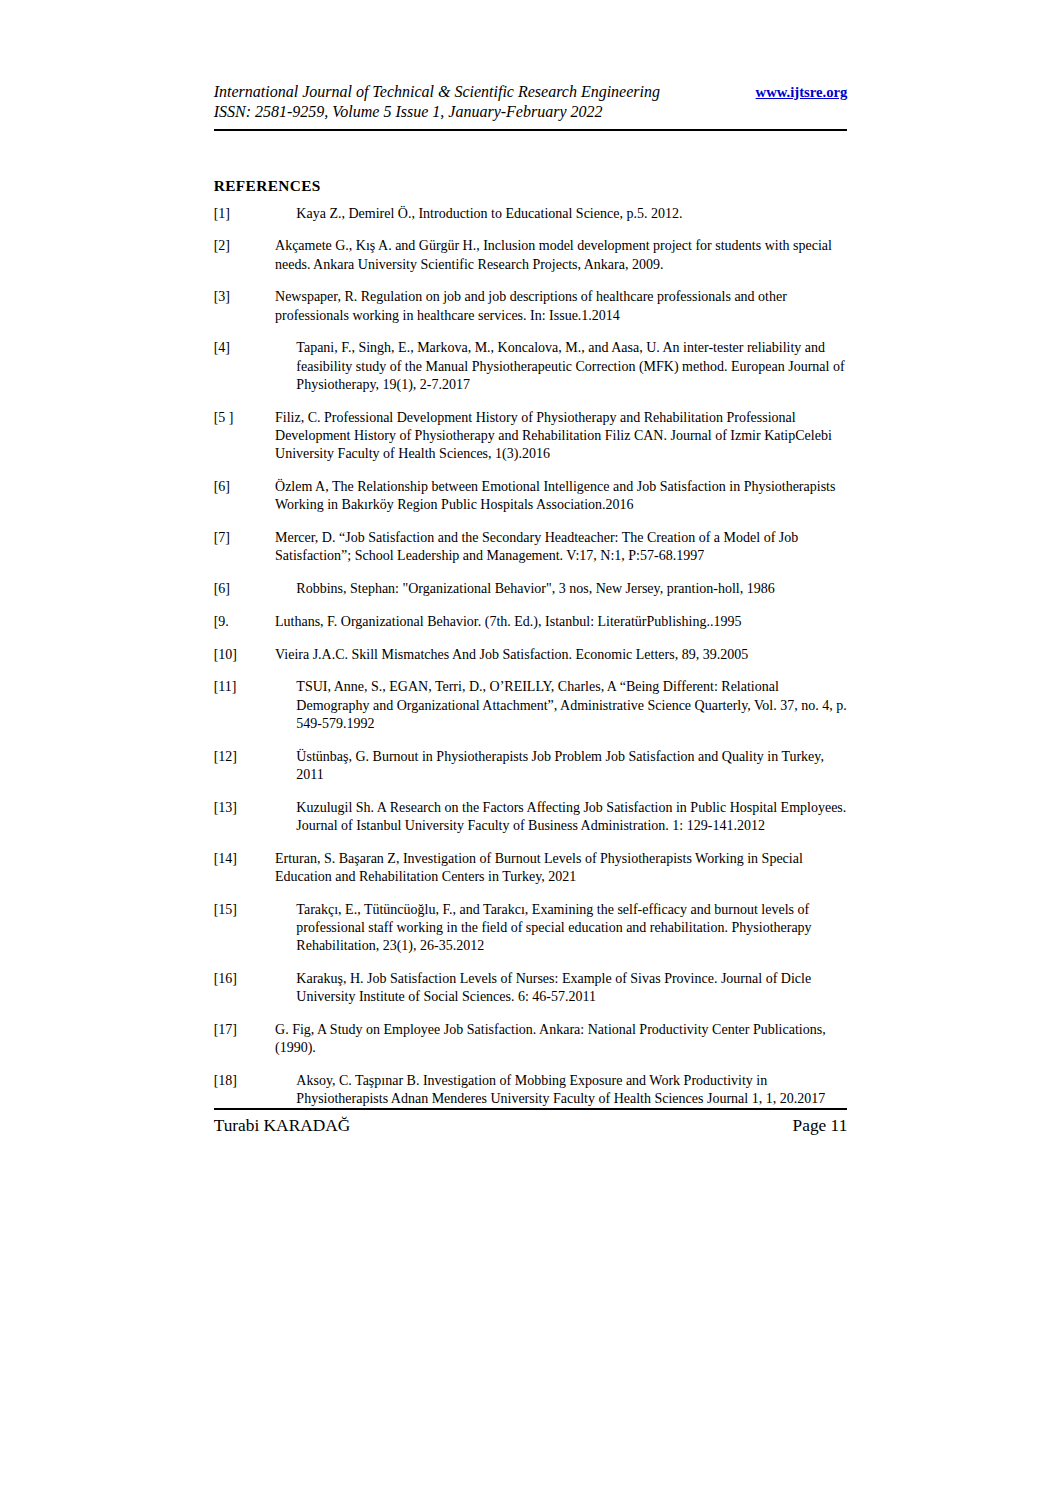International Journal of Technical & Scientific Research Engineering www.ijtsre.org
ISSN: 2581-9259, Volume 5 Issue 1, January-February 2022
REFERENCES
[1] Kaya Z., Demirel Ö., Introduction to Educational Science, p.5. 2012.
[2] Akçamete G., Kış A. and Gürgür H., Inclusion model development project for students with special needs. Ankara University Scientific Research Projects, Ankara, 2009.
[3] Newspaper, R. Regulation on job and job descriptions of healthcare professionals and other professionals working in healthcare services. In: Issue.1.2014
[4] Tapani, F., Singh, E., Markova, M., Koncalova, M., and Aasa, U. An inter-tester reliability and feasibility study of the Manual Physiotherapeutic Correction (MFK) method. European Journal of Physiotherapy, 19(1), 2-7.2017
[5 ] Filiz, C. Professional Development History of Physiotherapy and Rehabilitation Professional Development History of Physiotherapy and Rehabilitation Filiz CAN. Journal of Izmir KatipCelebi University Faculty of Health Sciences, 1(3).2016
[6] Özlem A, The Relationship between Emotional Intelligence and Job Satisfaction in Physiotherapists Working in Bakırköy Region Public Hospitals Association.2016
[7] Mercer, D. “Job Satisfaction and the Secondary Headteacher: The Creation of a Model of Job Satisfaction”; School Leadership and Management. V:17, N:1, P:57-68.1997
[6] Robbins, Stephan: "Organizational Behavior", 3 nos, New Jersey, prantion-holl, 1986
[9. Luthans, F. Organizational Behavior. (7th. Ed.), Istanbul: LiteratürPublishing..1995
[10] Vieira J.A.C. Skill Mismatches And Job Satisfaction. Economic Letters, 89, 39.2005
[11] TSUI, Anne, S., EGAN, Terri, D., O’REILLY, Charles, A “Being Different: Relational Demography and Organizational Attachment”, Administrative Science Quarterly, Vol. 37, no. 4, p. 549-579.1992
[12] Üstünbaş, G. Burnout in Physiotherapists Job Problem Job Satisfaction and Quality in Turkey, 2011
[13] Kuzulugil Sh. A Research on the Factors Affecting Job Satisfaction in Public Hospital Employees. Journal of Istanbul University Faculty of Business Administration. 1: 129-141.2012
[14] Erturan, S. Başaran Z, Investigation of Burnout Levels of Physiotherapists Working in Special Education and Rehabilitation Centers in Turkey, 2021
[15] Tarakçı, E., Tütüncüoğlu, F., and Tarakcı, Examining the self-efficacy and burnout levels of professional staff working in the field of special education and rehabilitation. Physiotherapy Rehabilitation, 23(1), 26-35.2012
[16] Karakuş, H. Job Satisfaction Levels of Nurses: Example of Sivas Province. Journal of Dicle University Institute of Social Sciences. 6: 46-57.2011
[17] G. Fig, A Study on Employee Job Satisfaction. Ankara: National Productivity Center Publications, (1990).
[18] Aksoy, C. Taşpınar B. Investigation of Mobbing Exposure and Work Productivity in Physiotherapists Adnan Menderes University Faculty of Health Sciences Journal 1, 1, 20.2017
Turabi KARADAĞ Page 11